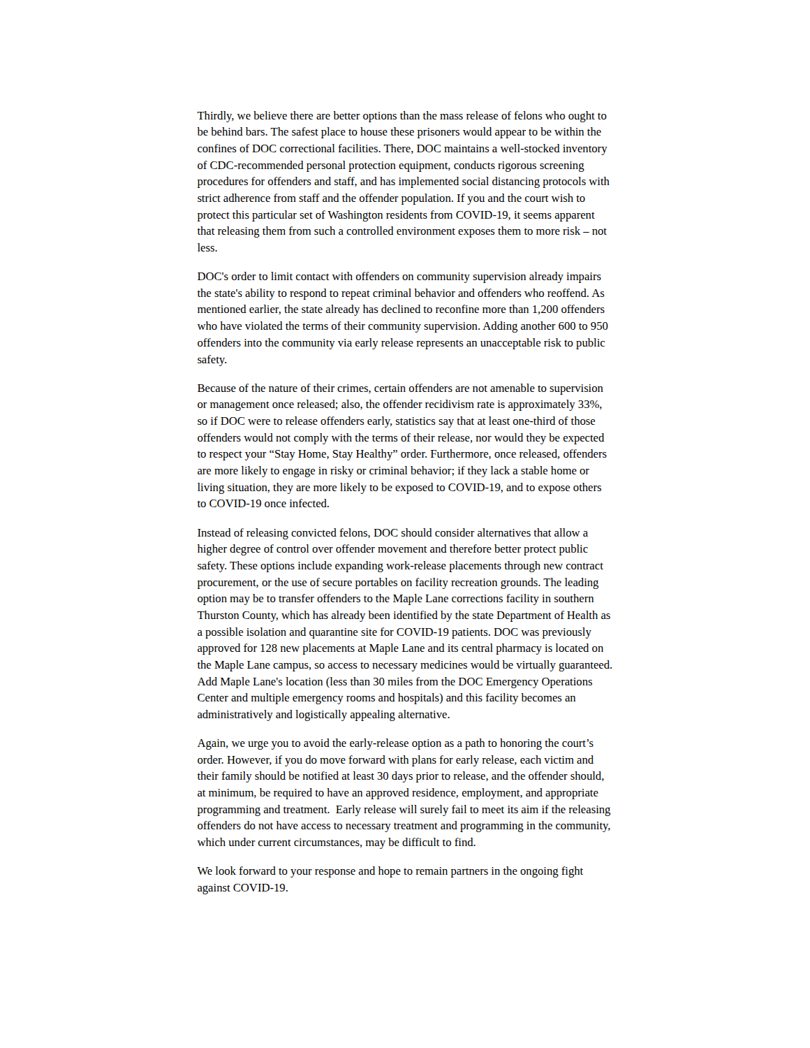Thirdly, we believe there are better options than the mass release of felons who ought to be behind bars. The safest place to house these prisoners would appear to be within the confines of DOC correctional facilities. There, DOC maintains a well-stocked inventory of CDC-recommended personal protection equipment, conducts rigorous screening procedures for offenders and staff, and has implemented social distancing protocols with strict adherence from staff and the offender population. If you and the court wish to protect this particular set of Washington residents from COVID-19, it seems apparent that releasing them from such a controlled environment exposes them to more risk – not less.
DOC's order to limit contact with offenders on community supervision already impairs the state's ability to respond to repeat criminal behavior and offenders who reoffend. As mentioned earlier, the state already has declined to reconfine more than 1,200 offenders who have violated the terms of their community supervision. Adding another 600 to 950 offenders into the community via early release represents an unacceptable risk to public safety.
Because of the nature of their crimes, certain offenders are not amenable to supervision or management once released; also, the offender recidivism rate is approximately 33%, so if DOC were to release offenders early, statistics say that at least one-third of those offenders would not comply with the terms of their release, nor would they be expected to respect your “Stay Home, Stay Healthy” order. Furthermore, once released, offenders are more likely to engage in risky or criminal behavior; if they lack a stable home or living situation, they are more likely to be exposed to COVID-19, and to expose others to COVID-19 once infected.
Instead of releasing convicted felons, DOC should consider alternatives that allow a higher degree of control over offender movement and therefore better protect public safety. These options include expanding work-release placements through new contract procurement, or the use of secure portables on facility recreation grounds. The leading option may be to transfer offenders to the Maple Lane corrections facility in southern Thurston County, which has already been identified by the state Department of Health as a possible isolation and quarantine site for COVID-19 patients. DOC was previously approved for 128 new placements at Maple Lane and its central pharmacy is located on the Maple Lane campus, so access to necessary medicines would be virtually guaranteed. Add Maple Lane's location (less than 30 miles from the DOC Emergency Operations Center and multiple emergency rooms and hospitals) and this facility becomes an administratively and logistically appealing alternative.
Again, we urge you to avoid the early-release option as a path to honoring the court’s order. However, if you do move forward with plans for early release, each victim and their family should be notified at least 30 days prior to release, and the offender should, at minimum, be required to have an approved residence, employment, and appropriate programming and treatment. Early release will surely fail to meet its aim if the releasing offenders do not have access to necessary treatment and programming in the community, which under current circumstances, may be difficult to find.
We look forward to your response and hope to remain partners in the ongoing fight against COVID-19.